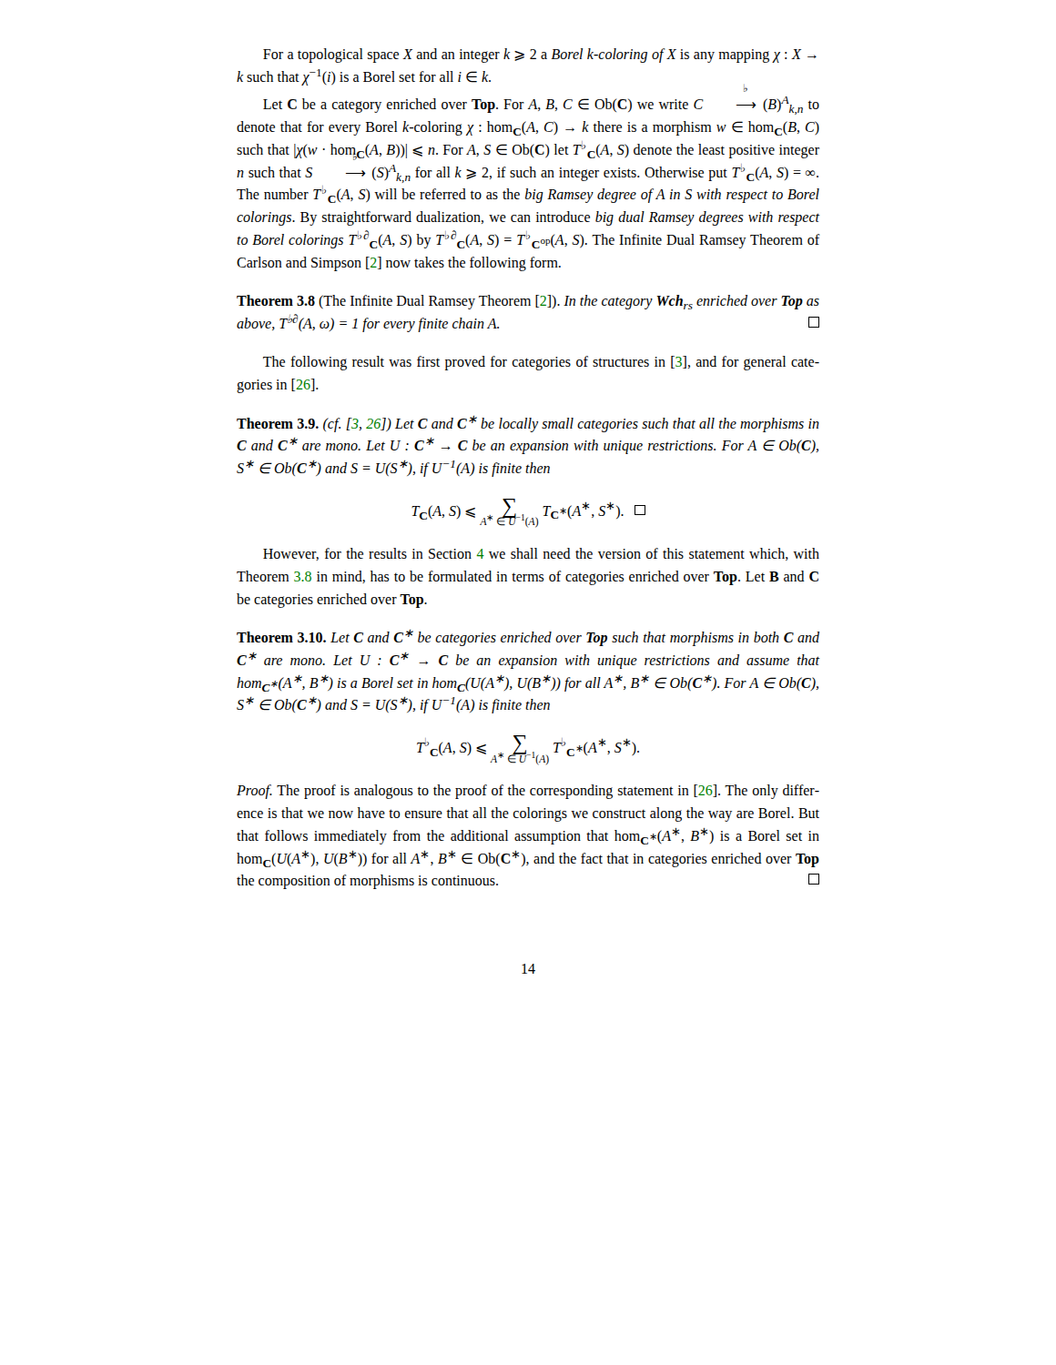For a topological space X and an integer k ⩾ 2 a Borel k-coloring of X is any mapping χ : X → k such that χ−1(i) is a Borel set for all i ∈ k.
Let C be a category enriched over Top. For A, B, C ∈ Ob(C) we write C ♭⟶ (B)Ak,n to denote that for every Borel k-coloring χ : homC(A, C) → k there is a morphism w ∈ homC(B, C) such that |χ(w · homC(A, B))| ⩽ n. For A, S ∈ Ob(C) let T♭C(A, S) denote the least positive integer n such that S ♭⟶ (S)Ak,n for all k ⩾ 2, if such an integer exists. Otherwise put T♭C(A, S) = ∞. The number T♭C(A, S) will be referred to as the big Ramsey degree of A in S with respect to Borel colorings. By straightforward dualization, we can introduce big dual Ramsey degrees with respect to Borel colorings T♭∂C(A, S) by T♭∂C(A, S) = T♭Cop(A, S). The Infinite Dual Ramsey Theorem of Carlson and Simpson [2] now takes the following form.
Theorem 3.8 (The Infinite Dual Ramsey Theorem [2]). In the category Wchrs enriched over Top as above, T♭∂(A, ω) = 1 for every finite chain A.
The following result was first proved for categories of structures in [3], and for general categories in [26].
Theorem 3.9. (cf. [3, 26]) Let C and C∗ be locally small categories such that all the morphisms in C and C∗ are mono. Let U : C∗ → C be an expansion with unique restrictions. For A ∈ Ob(C), S∗ ∈ Ob(C∗) and S = U(S∗), if U−1(A) is finite then
TC(A, S) ⩽ ∑A∗ ∈ U−1(A) TC∗(A∗, S∗).
However, for the results in Section 4 we shall need the version of this statement which, with Theorem 3.8 in mind, has to be formulated in terms of categories enriched over Top. Let B and C be categories enriched over Top.
Theorem 3.10. Let C and C∗ be categories enriched over Top such that morphisms in both C and C∗ are mono. Let U : C∗ → C be an expansion with unique restrictions and assume that homC∗(A∗, B∗) is a Borel set in homC(U(A∗), U(B∗)) for all A∗, B∗ ∈ Ob(C∗). For A ∈ Ob(C), S∗ ∈ Ob(C∗) and S = U(S∗), if U−1(A) is finite then
T♭C(A, S) ⩽ ∑A∗ ∈ U−1(A) T♭C∗(A∗, S∗).
Proof. The proof is analogous to the proof of the corresponding statement in [26]. The only difference is that we now have to ensure that all the colorings we construct along the way are Borel. But that follows immediately from the additional assumption that homC∗(A∗, B∗) is a Borel set in homC(U(A∗), U(B∗)) for all A∗, B∗ ∈ Ob(C∗), and the fact that in categories enriched over Top the composition of morphisms is continuous.
14